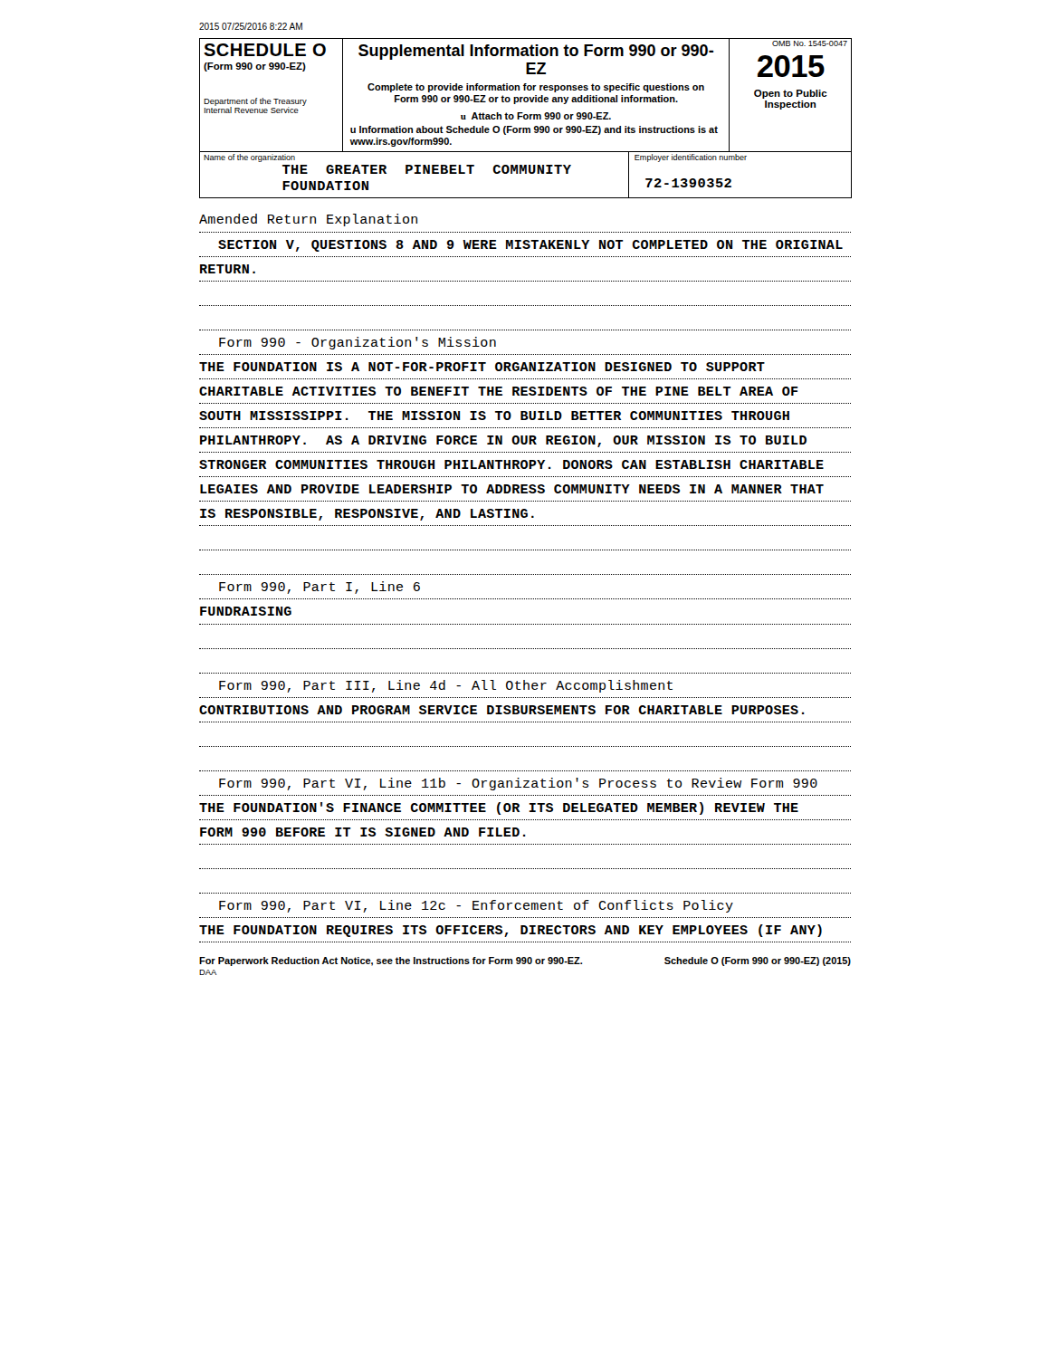2015 07/25/2016 8:22 AM
SCHEDULE O
(Form 990 or 990-EZ)
Department of the Treasury
Internal Revenue Service
Supplemental Information to Form 990 or 990-EZ
Complete to provide information for responses to specific questions on
Form 990 or 990-EZ or to provide any additional information.
u Attach to Form 990 or 990-EZ.
u Information about Schedule O (Form 990 or 990-EZ) and its instructions is at www.irs.gov/form990.
OMB No. 1545-0047
2015
Open to Public
Inspection
Name of the organization
THE GREATER PINEBELT COMMUNITY
FOUNDATION
Employer identification number
72-1390352
Amended Return Explanation
SECTION V, QUESTIONS 8 AND 9 WERE MISTAKENLY NOT COMPLETED ON THE ORIGINAL
RETURN.
Form 990 - Organization's Mission
THE FOUNDATION IS A NOT-FOR-PROFIT ORGANIZATION DESIGNED TO SUPPORT
CHARITABLE ACTIVITIES TO BENEFIT THE RESIDENTS OF THE PINE BELT AREA OF
SOUTH MISSISSIPPI. THE MISSION IS TO BUILD BETTER COMMUNITIES THROUGH
PHILANTHROPY. AS A DRIVING FORCE IN OUR REGION, OUR MISSION IS TO BUILD
STRONGER COMMUNITIES THROUGH PHILANTHROPY. DONORS CAN ESTABLISH CHARITABLE
LEGAIES AND PROVIDE LEADERSHIP TO ADDRESS COMMUNITY NEEDS IN A MANNER THAT
IS RESPONSIBLE, RESPONSIVE, AND LASTING.
Form 990, Part I, Line 6
FUNDRAISING
Form 990, Part III, Line 4d - All Other Accomplishment
CONTRIBUTIONS AND PROGRAM SERVICE DISBURSEMENTS FOR CHARITABLE PURPOSES.
Form 990, Part VI, Line 11b - Organization's Process to Review Form 990
THE FOUNDATION'S FINANCE COMMITTEE (OR ITS DELEGATED MEMBER) REVIEW THE
FORM 990 BEFORE IT IS SIGNED AND FILED.
Form 990, Part VI, Line 12c - Enforcement of Conflicts Policy
THE FOUNDATION REQUIRES ITS OFFICERS, DIRECTORS AND KEY EMPLOYEES (IF ANY)
For Paperwork Reduction Act Notice, see the Instructions for Form 990 or 990-EZ.
DAA
Schedule O (Form 990 or 990-EZ) (2015)